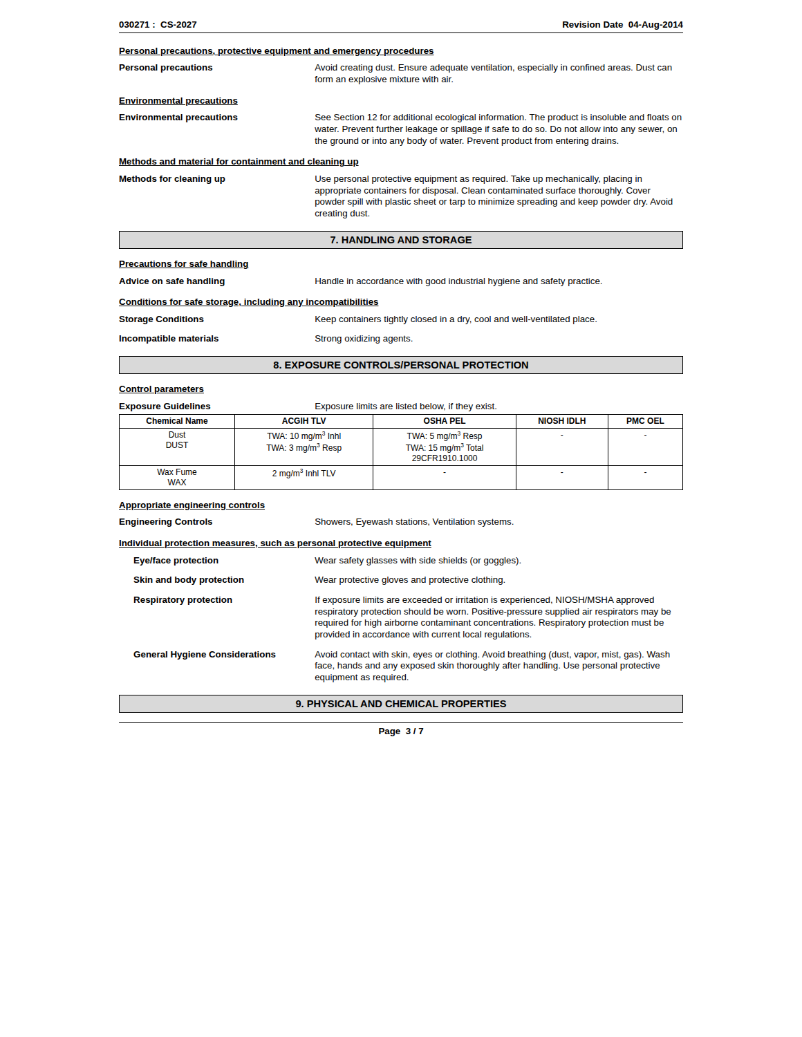030271 : CS-2027
Revision Date 04-Aug-2014
Personal precautions, protective equipment and emergency procedures
Personal precautions
Avoid creating dust. Ensure adequate ventilation, especially in confined areas. Dust can form an explosive mixture with air.
Environmental precautions
Environmental precautions
See Section 12 for additional ecological information. The product is insoluble and floats on water. Prevent further leakage or spillage if safe to do so. Do not allow into any sewer, on the ground or into any body of water. Prevent product from entering drains.
Methods and material for containment and cleaning up
Methods for cleaning up
Use personal protective equipment as required. Take up mechanically, placing in appropriate containers for disposal. Clean contaminated surface thoroughly. Cover powder spill with plastic sheet or tarp to minimize spreading and keep powder dry. Avoid creating dust.
7. HANDLING AND STORAGE
Precautions for safe handling
Advice on safe handling
Handle in accordance with good industrial hygiene and safety practice.
Conditions for safe storage, including any incompatibilities
Storage Conditions
Keep containers tightly closed in a dry, cool and well-ventilated place.
Incompatible materials
Strong oxidizing agents.
8. EXPOSURE CONTROLS/PERSONAL PROTECTION
Control parameters
Exposure Guidelines
Exposure limits are listed below, if they exist.
| Chemical Name | ACGIH TLV | OSHA PEL | NIOSH IDLH | PMC OEL |
| --- | --- | --- | --- | --- |
| Dust DUST | TWA: 10 mg/m 3 Inhl TWA: 3 mg/m 3 Resp | TWA: 5 mg/m 3 Resp TWA: 15 mg/m 3 Total 29CFR1910.1000 | - | - |
| Wax Fume WAX | 2 mg/m 3 Inhl TLV | - | - | - |
Appropriate engineering controls
Engineering Controls
Showers, Eyewash stations, Ventilation systems.
Individual protection measures, such as personal protective equipment
Eye/face protection
Wear safety glasses with side shields (or goggles).
Skin and body protection
Wear protective gloves and protective clothing.
Respiratory protection
If exposure limits are exceeded or irritation is experienced, NIOSH/MSHA approved respiratory protection should be worn. Positive-pressure supplied air respirators may be required for high airborne contaminant concentrations. Respiratory protection must be provided in accordance with current local regulations.
General Hygiene Considerations
Avoid contact with skin, eyes or clothing. Avoid breathing (dust, vapor, mist, gas). Wash face, hands and any exposed skin thoroughly after handling. Use personal protective equipment as required.
9. PHYSICAL AND CHEMICAL PROPERTIES
Page 3 / 7